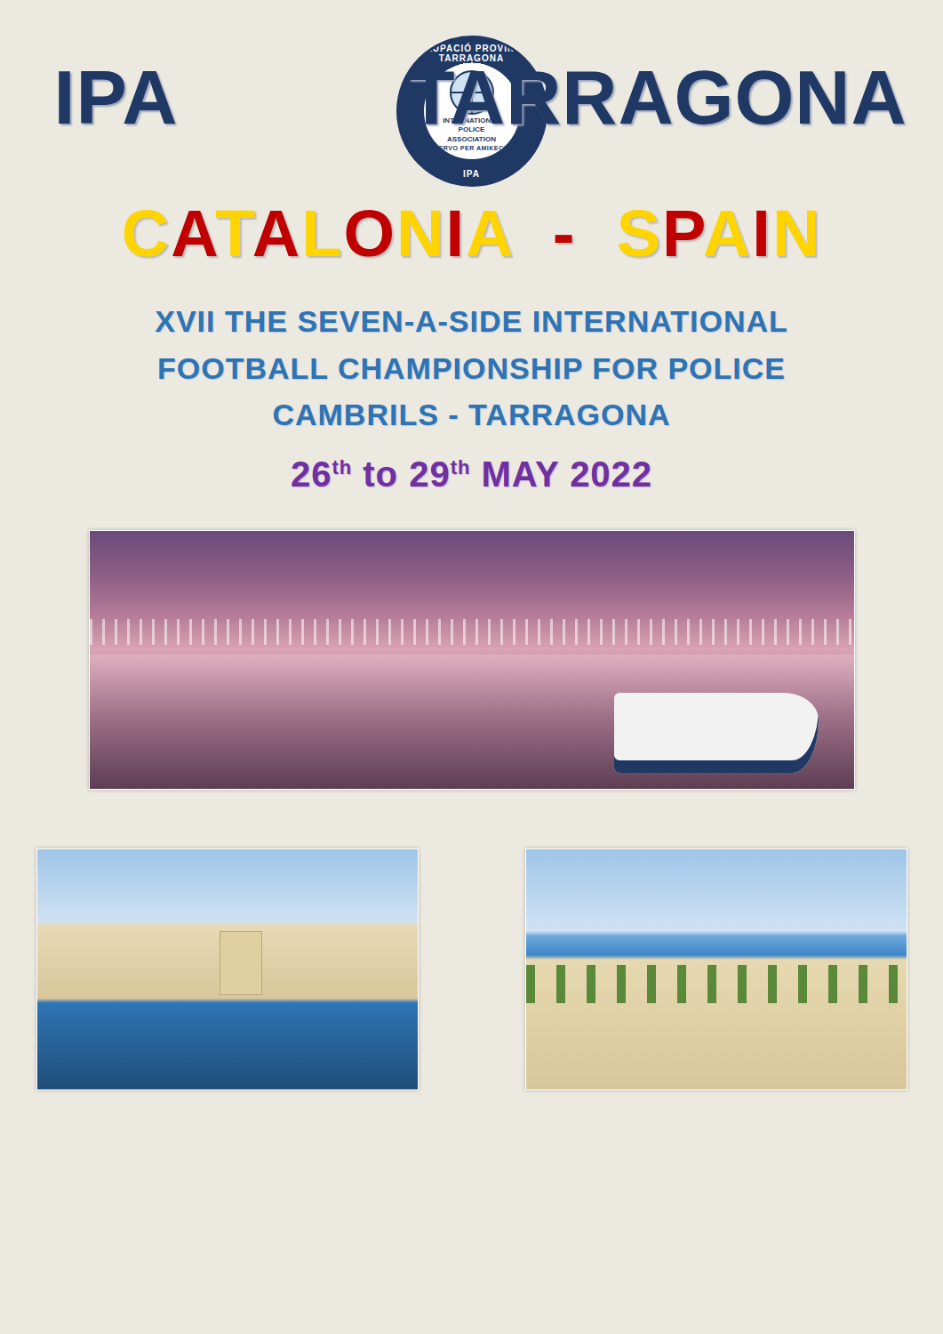IPA
AGRUPACIÓ PROVÍNCIA TARRAGONA
INTERNATIONAL
POLICE
ASSOCIATION
SERVO PER AMIKECO
IPA
TARRAGONA
CATALONIA - SPAIN
XVII THE SEVEN-A-SIDE INTERNATIONAL
FOOTBALL CHAMPIONSHIP FOR POLICE
CAMBRILS - TARRAGONA
26th to 29th MAY 2022